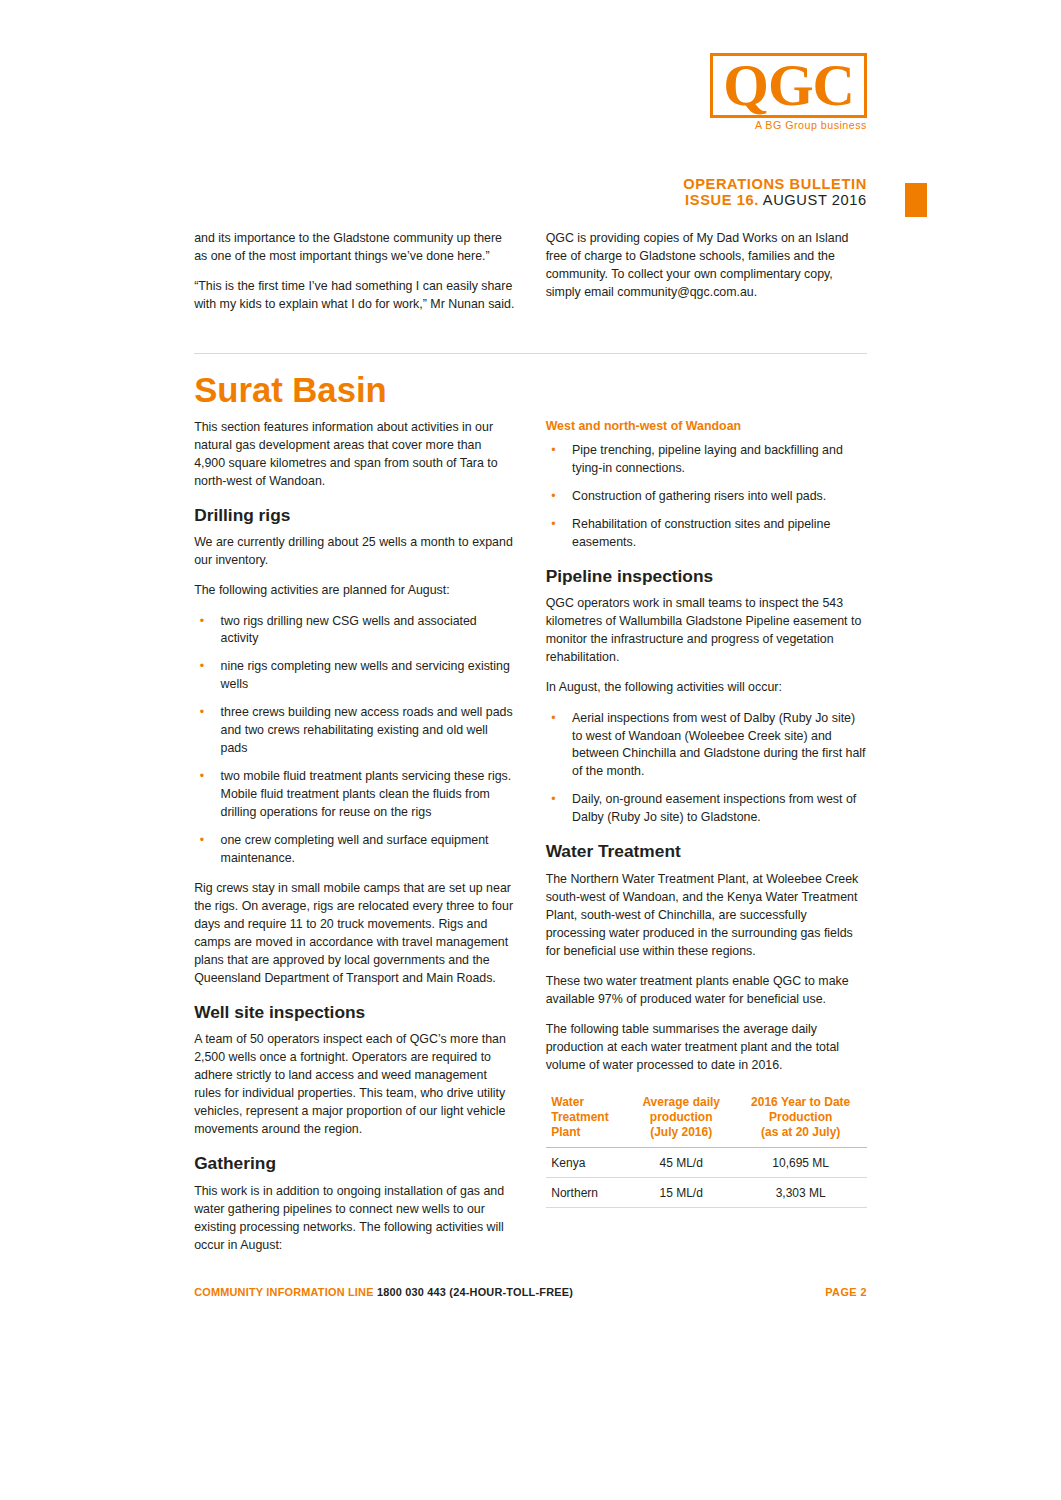QGC
A BG Group business
OPERATIONS BULLETIN
ISSUE 16. AUGUST 2016
and its importance to the Gladstone community up there as one of the most important things we’ve done here.”
“This is the first time I’ve had something I can easily share with my kids to explain what I do for work,” Mr Nunan said.
QGC is providing copies of My Dad Works on an Island free of charge to Gladstone schools, families and the community. To collect your own complimentary copy, simply email community@qgc.com.au.
Surat Basin
This section features information about activities in our natural gas development areas that cover more than 4,900 square kilometres and span from south of Tara to north-west of Wandoan.
Drilling rigs
We are currently drilling about 25 wells a month to expand our inventory.
The following activities are planned for August:
two rigs drilling new CSG wells and associated activity
nine rigs completing new wells and servicing existing wells
three crews building new access roads and well pads and two crews rehabilitating existing and old well pads
two mobile fluid treatment plants servicing these rigs. Mobile fluid treatment plants clean the fluids from drilling operations for reuse on the rigs
one crew completing well and surface equipment maintenance.
Rig crews stay in small mobile camps that are set up near the rigs. On average, rigs are relocated every three to four days and require 11 to 20 truck movements. Rigs and camps are moved in accordance with travel management plans that are approved by local governments and the Queensland Department of Transport and Main Roads.
Well site inspections
A team of 50 operators inspect each of QGC’s more than 2,500 wells once a fortnight. Operators are required to adhere strictly to land access and weed management rules for individual properties. This team, who drive utility vehicles, represent a major proportion of our light vehicle movements around the region.
Gathering
This work is in addition to ongoing installation of gas and water gathering pipelines to connect new wells to our existing processing networks. The following activities will occur in August:
West and north-west of Wandoan
Pipe trenching, pipeline laying and backfilling and tying-in connections.
Construction of gathering risers into well pads.
Rehabilitation of construction sites and pipeline easements.
Pipeline inspections
QGC operators work in small teams to inspect the 543 kilometres of Wallumbilla Gladstone Pipeline easement to monitor the infrastructure and progress of vegetation rehabilitation.
In August, the following activities will occur:
Aerial inspections from west of Dalby (Ruby Jo site) to west of Wandoan (Woleebee Creek site) and between Chinchilla and Gladstone during the first half of the month.
Daily, on-ground easement inspections from west of Dalby (Ruby Jo site) to Gladstone.
Water Treatment
The Northern Water Treatment Plant, at Woleebee Creek south-west of Wandoan, and the Kenya Water Treatment Plant, south-west of Chinchilla, are successfully processing water produced in the surrounding gas fields for beneficial use within these regions.
These two water treatment plants enable QGC to make available 97% of produced water for beneficial use.
The following table summarises the average daily production at each water treatment plant and the total volume of water processed to date in 2016.
| Water Treatment Plant | Average daily production (July 2016) | 2016 Year to Date Production (as at 20 July) |
| --- | --- | --- |
| Kenya | 45 ML/d | 10,695 ML |
| Northern | 15 ML/d | 3,303 ML |
COMMUNITY INFORMATION LINE 1800 030 443 (24-HOUR-TOLL-FREE)
PAGE 2